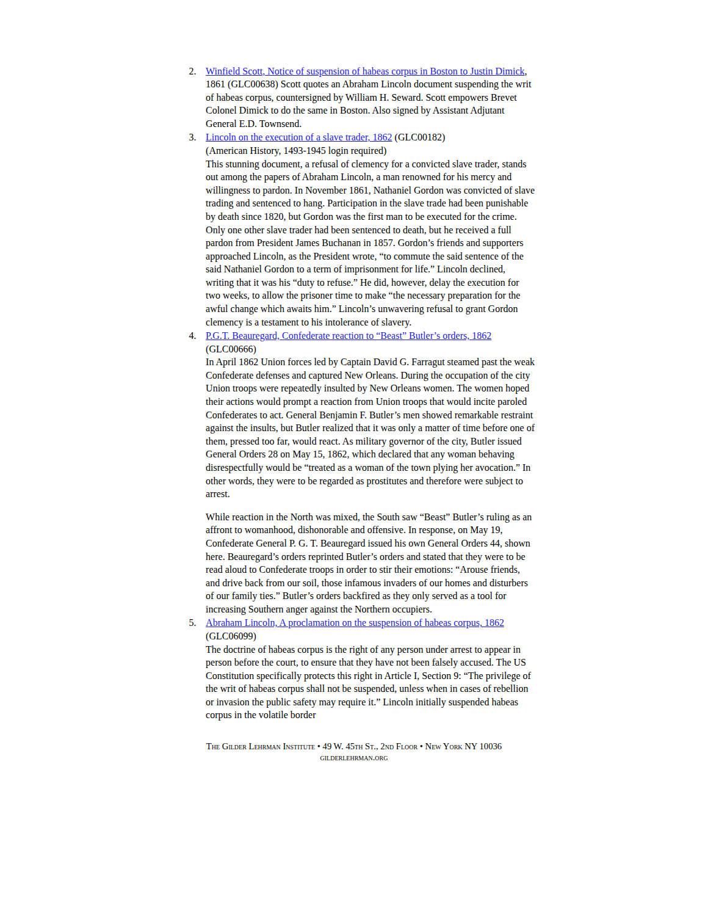Winfield Scott, Notice of suspension of habeas corpus in Boston to Justin Dimick, 1861 (GLC00638) Scott quotes an Abraham Lincoln document suspending the writ of habeas corpus, countersigned by William H. Seward. Scott empowers Brevet Colonel Dimick to do the same in Boston. Also signed by Assistant Adjutant General E.D. Townsend.
Lincoln on the execution of a slave trader, 1862 (GLC00182)
(American History, 1493-1945 login required)
This stunning document, a refusal of clemency for a convicted slave trader, stands out among the papers of Abraham Lincoln, a man renowned for his mercy and willingness to pardon. In November 1861, Nathaniel Gordon was convicted of slave trading and sentenced to hang. Participation in the slave trade had been punishable by death since 1820, but Gordon was the first man to be executed for the crime. Only one other slave trader had been sentenced to death, but he received a full pardon from President James Buchanan in 1857. Gordon’s friends and supporters approached Lincoln, as the President wrote, “to commute the said sentence of the said Nathaniel Gordon to a term of imprisonment for life.” Lincoln declined, writing that it was his “duty to refuse.” He did, however, delay the execution for two weeks, to allow the prisoner time to make “the necessary preparation for the awful change which awaits him.” Lincoln’s unwavering refusal to grant Gordon clemency is a testament to his intolerance of slavery.
P.G.T. Beauregard, Confederate reaction to “Beast” Butler’s orders, 1862 (GLC00666)
In April 1862 Union forces led by Captain David G. Farragut steamed past the weak Confederate defenses and captured New Orleans. During the occupation of the city Union troops were repeatedly insulted by New Orleans women. The women hoped their actions would prompt a reaction from Union troops that would incite paroled Confederates to act. General Benjamin F. Butler’s men showed remarkable restraint against the insults, but Butler realized that it was only a matter of time before one of them, pressed too far, would react. As military governor of the city, Butler issued General Orders 28 on May 15, 1862, which declared that any woman behaving disrespectfully would be “treated as a woman of the town plying her avocation.” In other words, they were to be regarded as prostitutes and therefore were subject to arrest.
While reaction in the North was mixed, the South saw “Beast” Butler’s ruling as an affront to womanhood, dishonorable and offensive. In response, on May 19, Confederate General P. G. T. Beauregard issued his own General Orders 44, shown here. Beauregard’s orders reprinted Butler’s orders and stated that they were to be read aloud to Confederate troops in order to stir their emotions: “Arouse friends, and drive back from our soil, those infamous invaders of our homes and disturbers of our family ties.” Butler’s orders backfired as they only served as a tool for increasing Southern anger against the Northern occupiers.
Abraham Lincoln, A proclamation on the suspension of habeas corpus, 1862
(GLC06099)
The doctrine of habeas corpus is the right of any person under arrest to appear in person before the court, to ensure that they have not been falsely accused. The US Constitution specifically protects this right in Article I, Section 9: “The privilege of the writ of habeas corpus shall not be suspended, unless when in cases of rebellion or invasion the public safety may require it.” Lincoln initially suspended habeas corpus in the volatile border
The Gilder Lehrman Institute • 49 W. 45th St., 2nd Floor • New York NY 10036
gilderlehrman.org